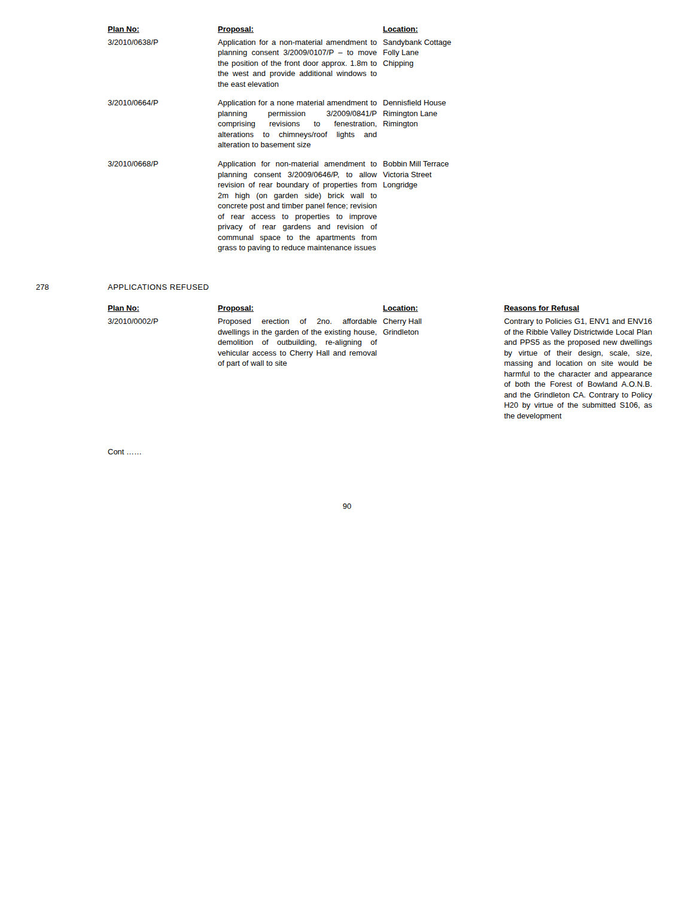| Plan No: | Proposal: | Location: | |
| --- | --- | --- | --- |
| 3/2010/0638/P | Application for a non-material amendment to planning consent 3/2009/0107/P – to move the position of the front door approx. 1.8m to the west and provide additional windows to the east elevation | Sandybank Cottage Folly Lane Chipping | |
| 3/2010/0664/P | Application for a none material amendment to planning permission 3/2009/0841/P comprising revisions to fenestration, alterations to chimneys/roof lights and alteration to basement size | Dennisfield House Rimington Lane Rimington | |
| 3/2010/0668/P | Application for non-material amendment to planning consent 3/2009/0646/P, to allow revision of rear boundary of properties from 2m high (on garden side) brick wall to concrete post and timber panel fence; revision of rear access to properties to improve privacy of rear gardens and revision of communal space to the apartments from grass to paving to reduce maintenance issues | Bobbin Mill Terrace Victoria Street Longridge | |
278
APPLICATIONS REFUSED
| Plan No: | Proposal: | Location: | Reasons for Refusal |
| --- | --- | --- | --- |
| 3/2010/0002/P Cont …… | Proposed erection of 2no. affordable dwellings in the garden of the existing house, demolition of outbuilding, re-aligning of vehicular access to Cherry Hall and removal of part of wall to site | Cherry Hall Grindleton | Contrary to Policies G1, ENV1 and ENV16 of the Ribble Valley Districtwide Local Plan and PPS5 as the proposed new dwellings by virtue of their design, scale, size, massing and location on site would be harmful to the character and appearance of both the Forest of Bowland A.O.N.B. and the Grindleton CA. Contrary to Policy H20 by virtue of the submitted S106, as the development |
90